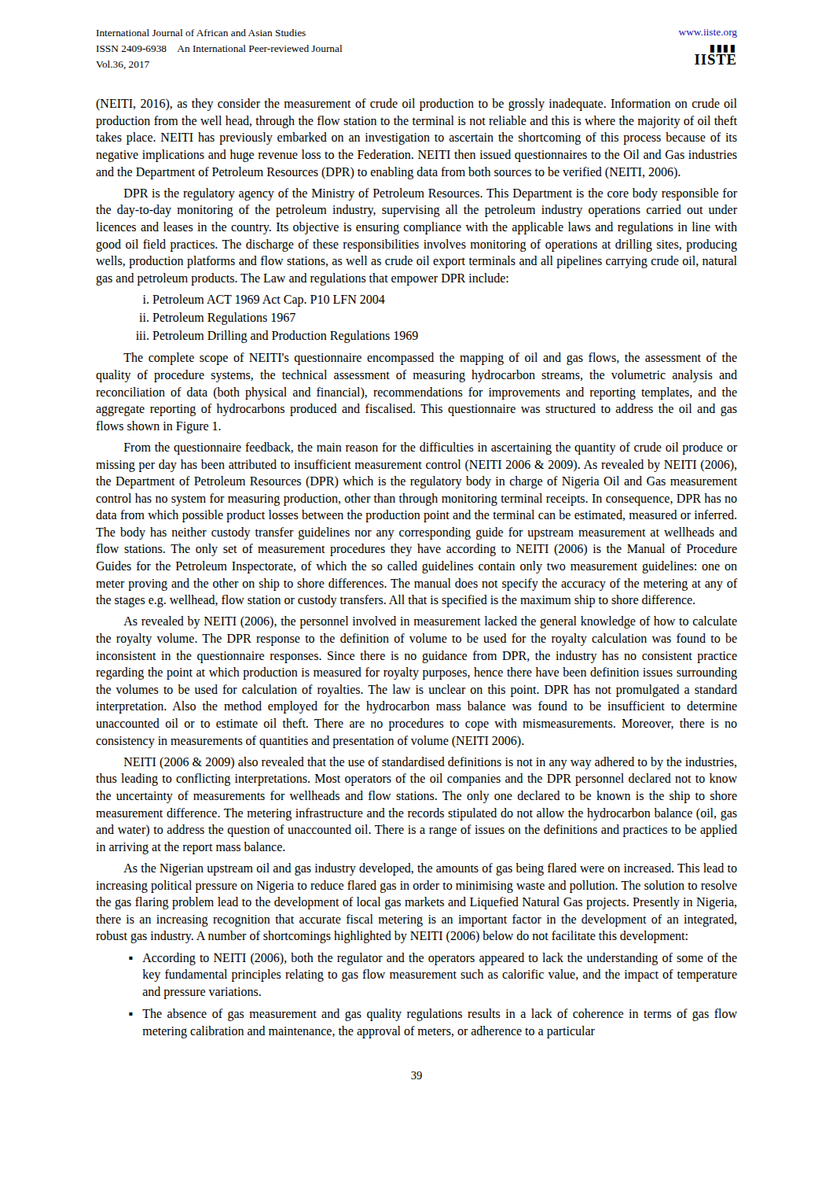International Journal of African and Asian Studies
ISSN 2409-6938 An International Peer-reviewed Journal
Vol.36, 2017
www.iiste.org ▮▮▮▮IISTE
(NEITI, 2016), as they consider the measurement of crude oil production to be grossly inadequate. Information on crude oil production from the well head, through the flow station to the terminal is not reliable and this is where the majority of oil theft takes place. NEITI has previously embarked on an investigation to ascertain the shortcoming of this process because of its negative implications and huge revenue loss to the Federation. NEITI then issued questionnaires to the Oil and Gas industries and the Department of Petroleum Resources (DPR) to enabling data from both sources to be verified (NEITI, 2006).
DPR is the regulatory agency of the Ministry of Petroleum Resources. This Department is the core body responsible for the day-to-day monitoring of the petroleum industry, supervising all the petroleum industry operations carried out under licences and leases in the country. Its objective is ensuring compliance with the applicable laws and regulations in line with good oil field practices. The discharge of these responsibilities involves monitoring of operations at drilling sites, producing wells, production platforms and flow stations, as well as crude oil export terminals and all pipelines carrying crude oil, natural gas and petroleum products. The Law and regulations that empower DPR include:
Petroleum ACT 1969 Act Cap. P10 LFN 2004
Petroleum Regulations 1967
Petroleum Drilling and Production Regulations 1969
The complete scope of NEITI's questionnaire encompassed the mapping of oil and gas flows, the assessment of the quality of procedure systems, the technical assessment of measuring hydrocarbon streams, the volumetric analysis and reconciliation of data (both physical and financial), recommendations for improvements and reporting templates, and the aggregate reporting of hydrocarbons produced and fiscalised. This questionnaire was structured to address the oil and gas flows shown in Figure 1.
From the questionnaire feedback, the main reason for the difficulties in ascertaining the quantity of crude oil produce or missing per day has been attributed to insufficient measurement control (NEITI 2006 & 2009). As revealed by NEITI (2006), the Department of Petroleum Resources (DPR) which is the regulatory body in charge of Nigeria Oil and Gas measurement control has no system for measuring production, other than through monitoring terminal receipts. In consequence, DPR has no data from which possible product losses between the production point and the terminal can be estimated, measured or inferred. The body has neither custody transfer guidelines nor any corresponding guide for upstream measurement at wellheads and flow stations. The only set of measurement procedures they have according to NEITI (2006) is the Manual of Procedure Guides for the Petroleum Inspectorate, of which the so called guidelines contain only two measurement guidelines: one on meter proving and the other on ship to shore differences. The manual does not specify the accuracy of the metering at any of the stages e.g. wellhead, flow station or custody transfers. All that is specified is the maximum ship to shore difference.
As revealed by NEITI (2006), the personnel involved in measurement lacked the general knowledge of how to calculate the royalty volume. The DPR response to the definition of volume to be used for the royalty calculation was found to be inconsistent in the questionnaire responses. Since there is no guidance from DPR, the industry has no consistent practice regarding the point at which production is measured for royalty purposes, hence there have been definition issues surrounding the volumes to be used for calculation of royalties. The law is unclear on this point. DPR has not promulgated a standard interpretation. Also the method employed for the hydrocarbon mass balance was found to be insufficient to determine unaccounted oil or to estimate oil theft. There are no procedures to cope with mismeasurements. Moreover, there is no consistency in measurements of quantities and presentation of volume (NEITI 2006).
NEITI (2006 & 2009) also revealed that the use of standardised definitions is not in any way adhered to by the industries, thus leading to conflicting interpretations. Most operators of the oil companies and the DPR personnel declared not to know the uncertainty of measurements for wellheads and flow stations. The only one declared to be known is the ship to shore measurement difference. The metering infrastructure and the records stipulated do not allow the hydrocarbon balance (oil, gas and water) to address the question of unaccounted oil. There is a range of issues on the definitions and practices to be applied in arriving at the report mass balance.
As the Nigerian upstream oil and gas industry developed, the amounts of gas being flared were on increased. This lead to increasing political pressure on Nigeria to reduce flared gas in order to minimising waste and pollution. The solution to resolve the gas flaring problem lead to the development of local gas markets and Liquefied Natural Gas projects. Presently in Nigeria, there is an increasing recognition that accurate fiscal metering is an important factor in the development of an integrated, robust gas industry. A number of shortcomings highlighted by NEITI (2006) below do not facilitate this development:
According to NEITI (2006), both the regulator and the operators appeared to lack the understanding of some of the key fundamental principles relating to gas flow measurement such as calorific value, and the impact of temperature and pressure variations.
The absence of gas measurement and gas quality regulations results in a lack of coherence in terms of gas flow metering calibration and maintenance, the approval of meters, or adherence to a particular
39